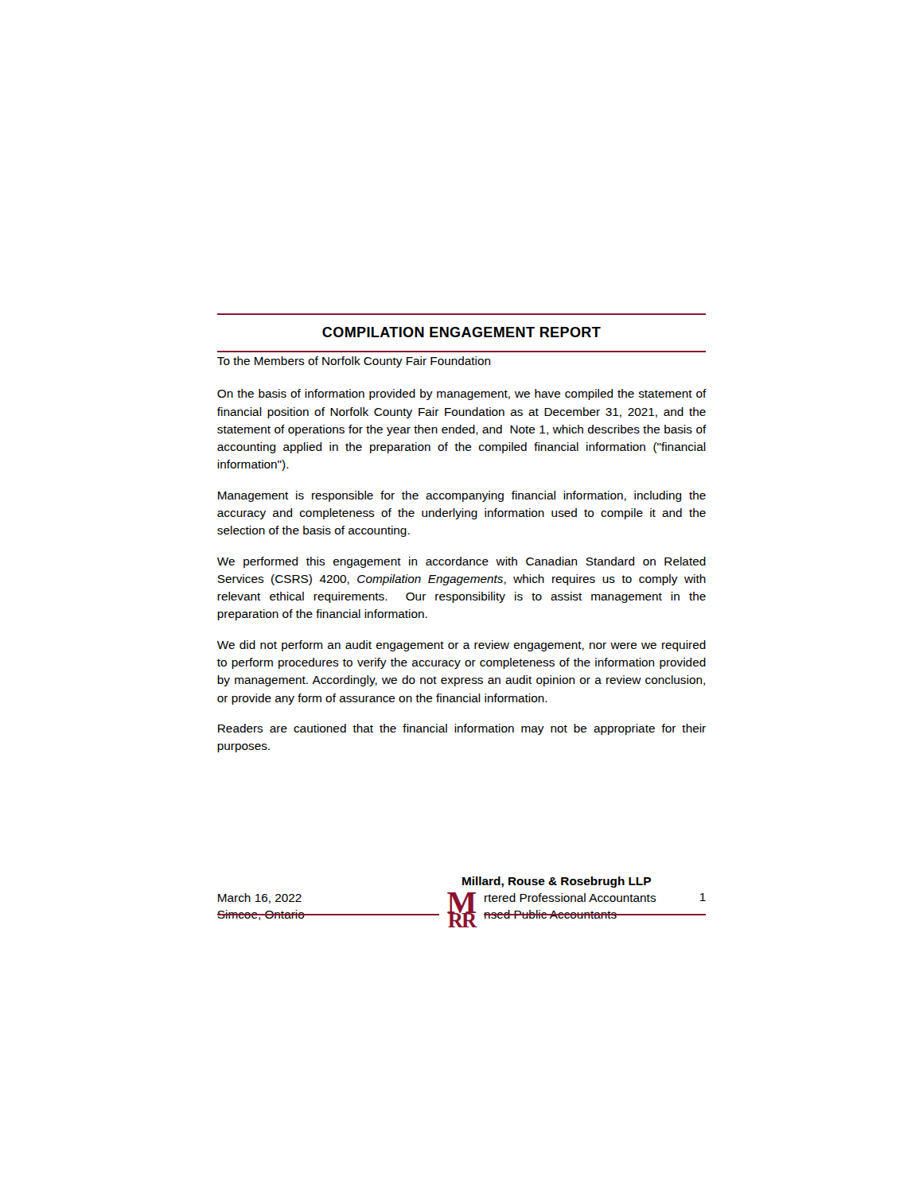COMPILATION ENGAGEMENT REPORT
To the Members of Norfolk County Fair Foundation
On the basis of information provided by management, we have compiled the statement of financial position of Norfolk County Fair Foundation as at December 31, 2021, and the statement of operations for the year then ended, and Note 1, which describes the basis of accounting applied in the preparation of the compiled financial information ("financial information").
Management is responsible for the accompanying financial information, including the accuracy and completeness of the underlying information used to compile it and the selection of the basis of accounting.
We performed this engagement in accordance with Canadian Standard on Related Services (CSRS) 4200, Compilation Engagements, which requires us to comply with relevant ethical requirements. Our responsibility is to assist management in the preparation of the financial information.
We did not perform an audit engagement or a review engagement, nor were we required to perform procedures to verify the accuracy or completeness of the information provided by management. Accordingly, we do not express an audit opinion or a review conclusion, or provide any form of assurance on the financial information.
Readers are cautioned that the financial information may not be appropriate for their purposes.
| | Millard, Rouse & Rosebrugh LLP |
| March 16, 2022 | Chartered Professional Accountants |
| Simcoe, Ontario | Licensed Public Accountants |
1
M RR